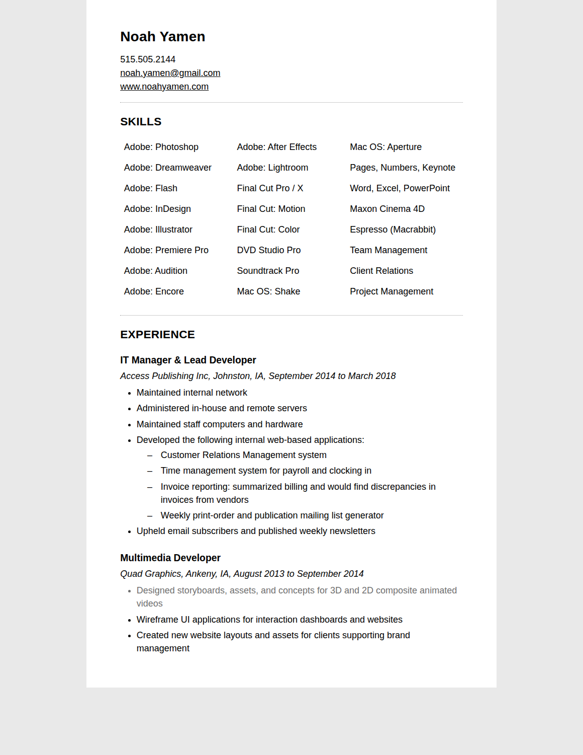Noah Yamen
515.505.2144
noah.yamen@gmail.com
www.noahyamen.com
SKILLS
Adobe: Photoshop
Adobe: Dreamweaver
Adobe: Flash
Adobe: InDesign
Adobe: Illustrator
Adobe: Premiere Pro
Adobe: Audition
Adobe: Encore
Adobe: After Effects
Adobe: Lightroom
Final Cut Pro / X
Final Cut: Motion
Final Cut: Color
DVD Studio Pro
Soundtrack Pro
Mac OS: Shake
Mac OS: Aperture
Pages, Numbers, Keynote
Word, Excel, PowerPoint
Maxon Cinema 4D
Espresso (Macrabbit)
Team Management
Client Relations
Project Management
EXPERIENCE
IT Manager & Lead Developer
Access Publishing Inc, Johnston, IA, September 2014 to March 2018
Maintained internal network
Administered in-house and remote servers
Maintained staff computers and hardware
Developed the following internal web-based applications:
Customer Relations Management system
Time management system for payroll and clocking in
Invoice reporting: summarized billing and would find discrepancies in invoices from vendors
Weekly print-order and publication mailing list generator
Upheld email subscribers and published weekly newsletters
Multimedia Developer
Quad Graphics, Ankeny, IA, August 2013 to September 2014
Designed storyboards, assets, and concepts for 3D and 2D composite animated videos
Wireframe UI applications for interaction dashboards and websites
Created new website layouts and assets for clients supporting brand management